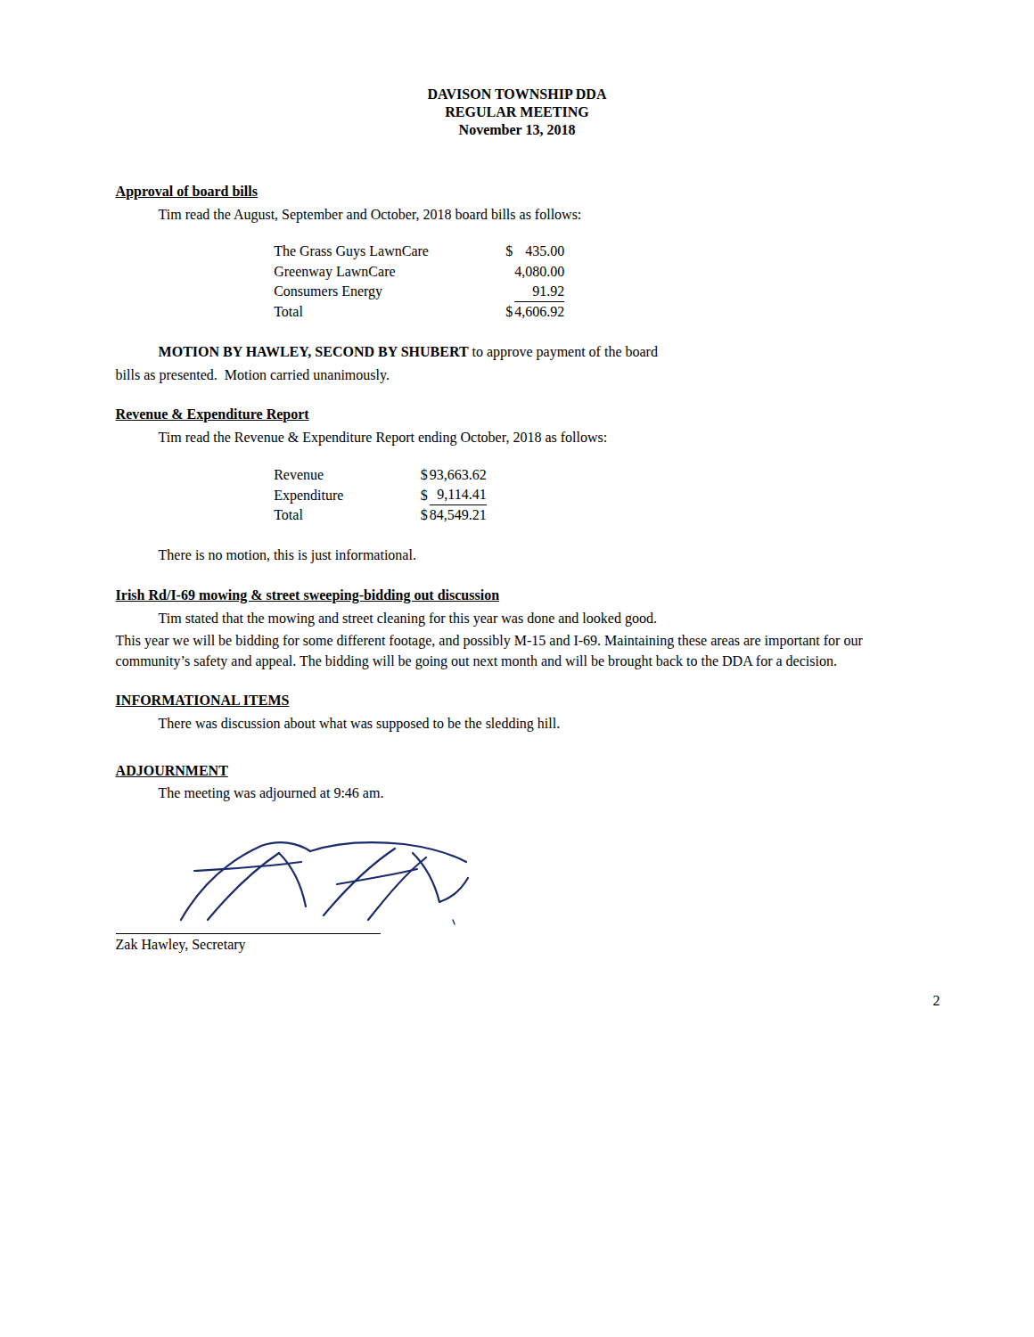DAVISON TOWNSHIP DDA
REGULAR MEETING
November 13, 2018
Approval of board bills
Tim read the August, September and October, 2018 board bills as follows:
| The Grass Guys LawnCare | $ | 435.00 |
| Greenway LawnCare | | 4,080.00 |
| Consumers Energy | | 91.92 |
| Total | $ | 4,606.92 |
MOTION BY HAWLEY, SECOND BY SHUBERT to approve payment of the board
bills as presented. Motion carried unanimously.
Revenue & Expenditure Report
Tim read the Revenue & Expenditure Report ending October, 2018 as follows:
| Revenue | $ | 93,663.62 |
| Expenditure | $ | 9,114.41 |
| Total | $ | 84,549.21 |
There is no motion, this is just informational.
Irish Rd/I-69 mowing & street sweeping-bidding out discussion
Tim stated that the mowing and street cleaning for this year was done and looked good.
This year we will be bidding for some different footage, and possibly M-15 and I-69. Maintaining these areas are important for our community’s safety and appeal. The bidding will be going out next month and will be brought back to the DDA for a decision.
INFORMATIONAL ITEMS
There was discussion about what was supposed to be the sledding hill.
ADJOURNMENT
The meeting was adjourned at 9:46 am.
Zak Hawley, Secretary
2